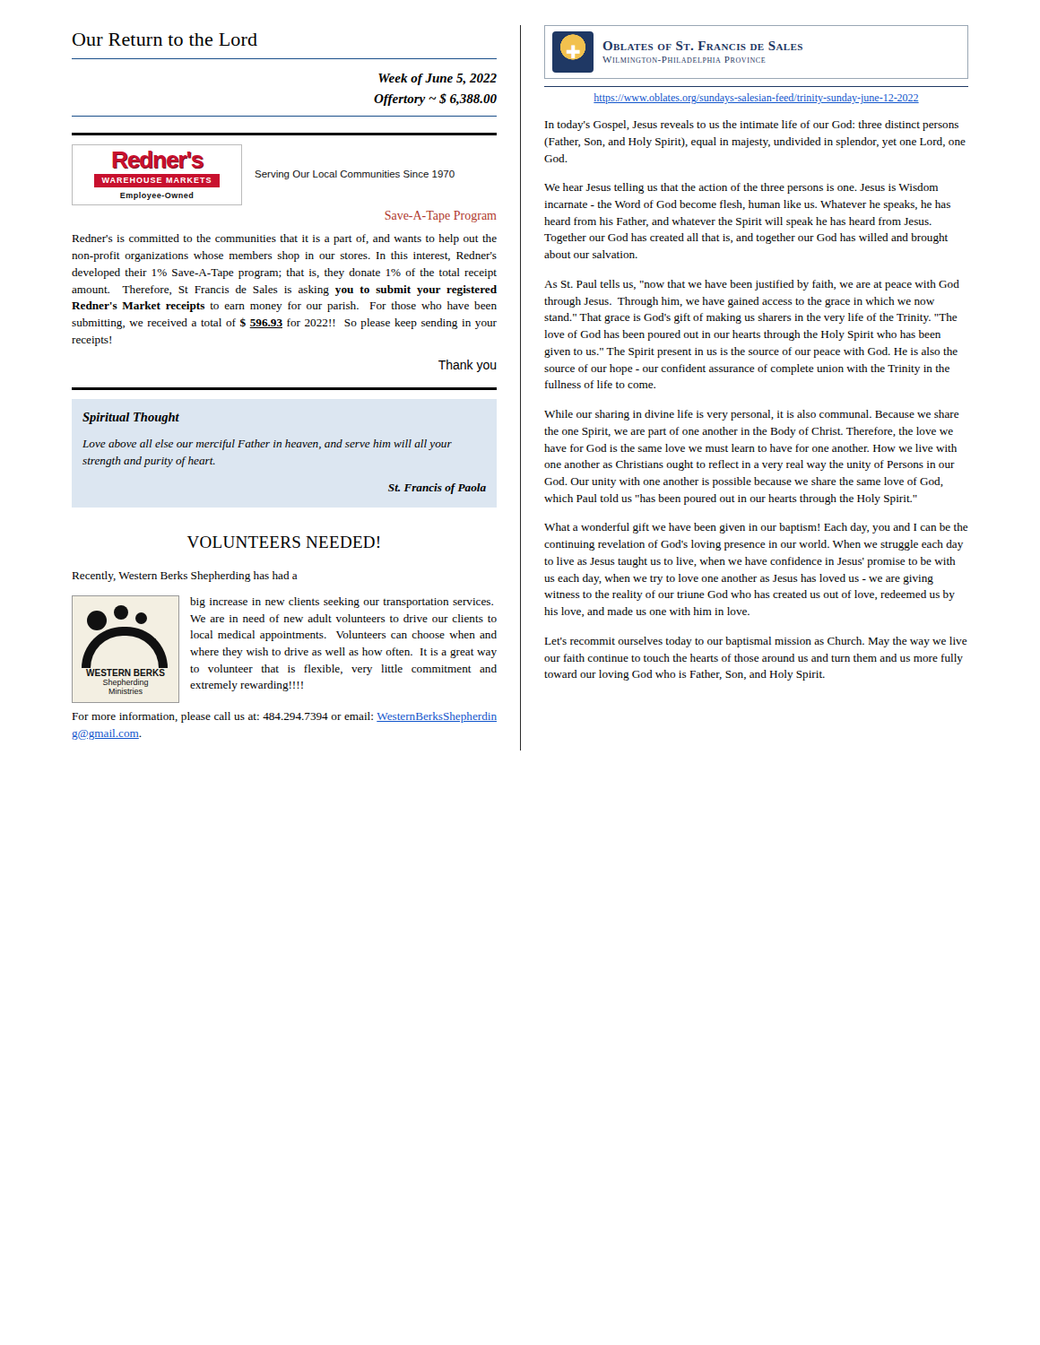Our Return to the Lord
Week of June 5, 2022
Offertory ~ $ 6,388.00
Redner's
WAREHOUSE MARKETS
Employee-Owned
Serving Our Local Communities Since 1970
Save-A-Tape Program
Redner's is committed to the communities that it is a part of, and wants to help out the non-profit organizations whose members shop in our stores. In this interest, Redner's developed their 1% Save-A-Tape program; that is, they donate 1% of the total receipt amount. Therefore, St Francis de Sales is asking you to submit your registered Redner's Market receipts to earn money for our parish. For those who have been submitting, we received a total of $ 596.93 for 2022!! So please keep sending in your receipts!
Thank you
Spiritual Thought
Love above all else our merciful Father in heaven, and serve him will all your strength and purity of heart.
St. Francis of Paola
VOLUNTEERS NEEDED!
Recently, Western Berks Shepherding has had a
WESTERN BERKSShepherding
Ministries
big increase in new clients seeking our transportation services. We are in need of new adult volunteers to drive our clients to local medical appointments. Volunteers can choose when and where they wish to drive as well as how often. It is a great way to volunteer that is flexible, very little commitment and extremely rewarding!!!!
For more information, please call us at: 484.294.7394 or email: WesternBerksShepherding@gmail.com.
Oblates of St. Francis de Sales
Wilmington-Philadelphia Province
https://www.oblates.org/sundays-salesian-feed/trinity-sunday-june-12-2022
In today's Gospel, Jesus reveals to us the intimate life of our God: three distinct persons (Father, Son, and Holy Spirit), equal in majesty, undivided in splendor, yet one Lord, one God.
We hear Jesus telling us that the action of the three persons is one. Jesus is Wisdom incarnate - the Word of God become flesh, human like us. Whatever he speaks, he has heard from his Father, and whatever the Spirit will speak he has heard from Jesus. Together our God has created all that is, and together our God has willed and brought about our salvation.
As St. Paul tells us, "now that we have been justified by faith, we are at peace with God through Jesus. Through him, we have gained access to the grace in which we now stand." That grace is God's gift of making us sharers in the very life of the Trinity. "The love of God has been poured out in our hearts through the Holy Spirit who has been given to us." The Spirit present in us is the source of our peace with God. He is also the source of our hope - our confident assurance of complete union with the Trinity in the fullness of life to come.
While our sharing in divine life is very personal, it is also communal. Because we share the one Spirit, we are part of one another in the Body of Christ. Therefore, the love we have for God is the same love we must learn to have for one another. How we live with one another as Christians ought to reflect in a very real way the unity of Persons in our God. Our unity with one another is possible because we share the same love of God, which Paul told us "has been poured out in our hearts through the Holy Spirit."
What a wonderful gift we have been given in our baptism! Each day, you and I can be the continuing revelation of God's loving presence in our world. When we struggle each day to live as Jesus taught us to live, when we have confidence in Jesus' promise to be with us each day, when we try to love one another as Jesus has loved us - we are giving witness to the reality of our triune God who has created us out of love, redeemed us by his love, and made us one with him in love.
Let's recommit ourselves today to our baptismal mission as Church. May the way we live our faith continue to touch the hearts of those around us and turn them and us more fully toward our loving God who is Father, Son, and Holy Spirit.